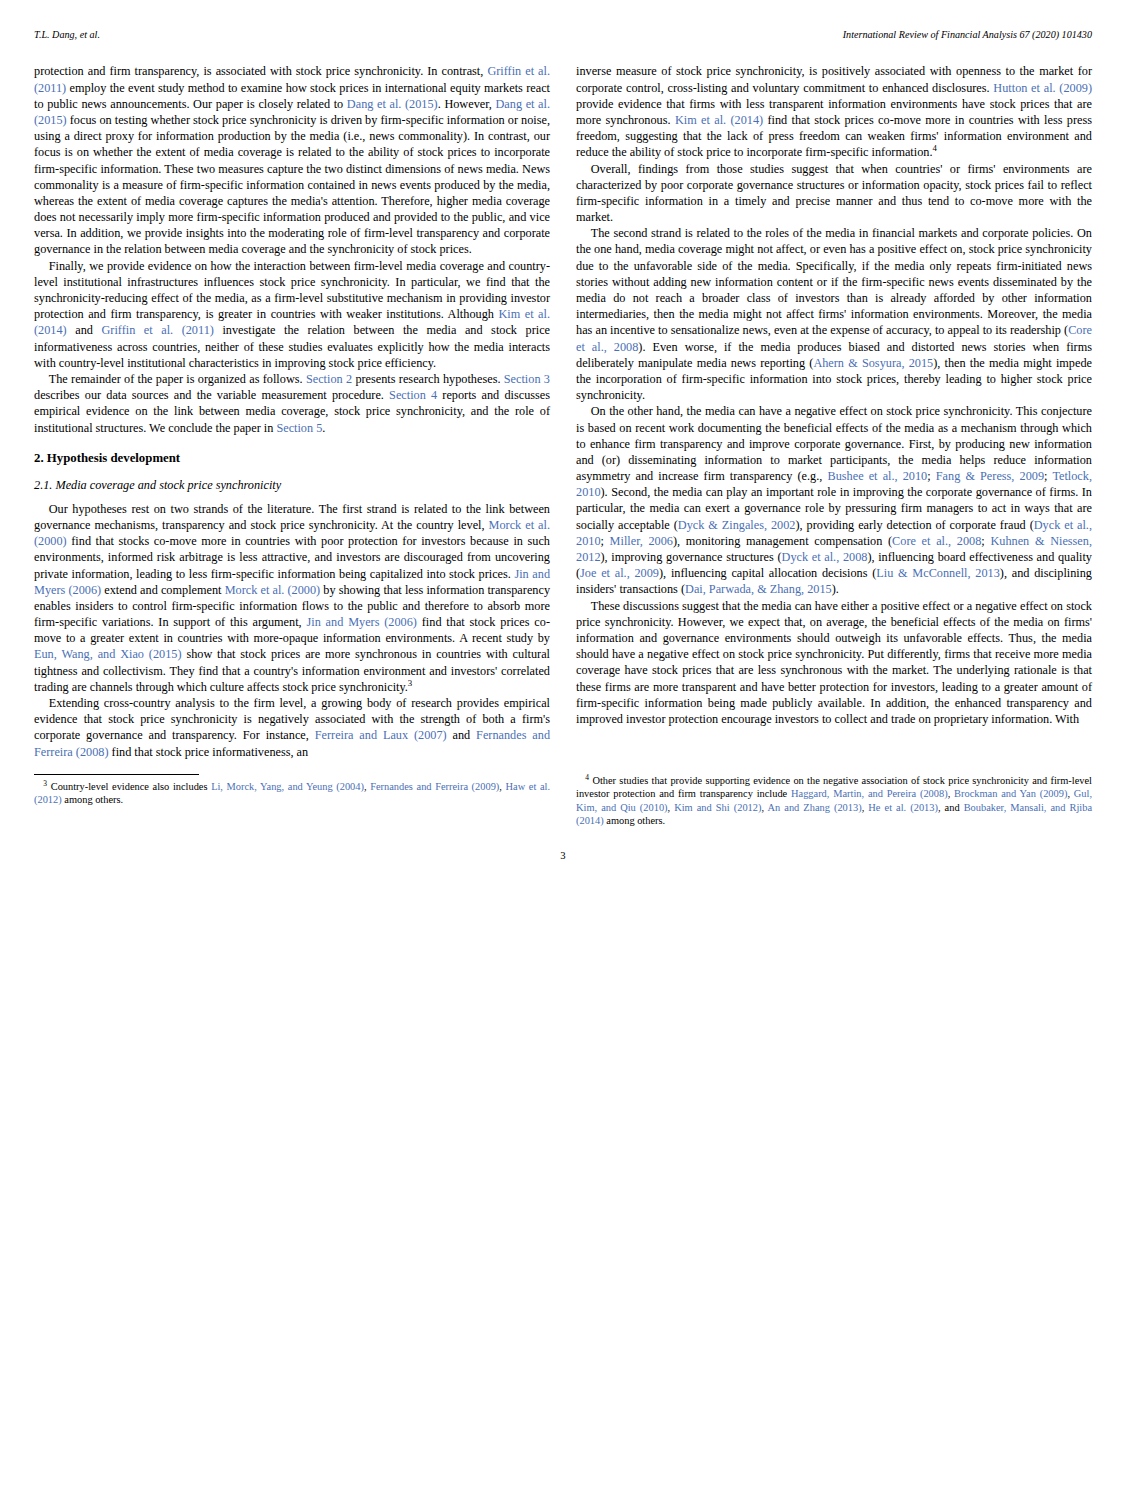T.L. Dang, et al.
International Review of Financial Analysis 67 (2020) 101430
protection and firm transparency, is associated with stock price synchronicity. In contrast, Griffin et al. (2011) employ the event study method to examine how stock prices in international equity markets react to public news announcements. Our paper is closely related to Dang et al. (2015). However, Dang et al. (2015) focus on testing whether stock price synchronicity is driven by firm-specific information or noise, using a direct proxy for information production by the media (i.e., news commonality). In contrast, our focus is on whether the extent of media coverage is related to the ability of stock prices to incorporate firm-specific information. These two measures capture the two distinct dimensions of news media. News commonality is a measure of firm-specific information contained in news events produced by the media, whereas the extent of media coverage captures the media's attention. Therefore, higher media coverage does not necessarily imply more firm-specific information produced and provided to the public, and vice versa. In addition, we provide insights into the moderating role of firm-level transparency and corporate governance in the relation between media coverage and the synchronicity of stock prices.
Finally, we provide evidence on how the interaction between firm-level media coverage and country-level institutional infrastructures influences stock price synchronicity. In particular, we find that the synchronicity-reducing effect of the media, as a firm-level substitutive mechanism in providing investor protection and firm transparency, is greater in countries with weaker institutions. Although Kim et al. (2014) and Griffin et al. (2011) investigate the relation between the media and stock price informativeness across countries, neither of these studies evaluates explicitly how the media interacts with country-level institutional characteristics in improving stock price efficiency.
The remainder of the paper is organized as follows. Section 2 presents research hypotheses. Section 3 describes our data sources and the variable measurement procedure. Section 4 reports and discusses empirical evidence on the link between media coverage, stock price synchronicity, and the role of institutional structures. We conclude the paper in Section 5.
2. Hypothesis development
2.1. Media coverage and stock price synchronicity
Our hypotheses rest on two strands of the literature. The first strand is related to the link between governance mechanisms, transparency and stock price synchronicity. At the country level, Morck et al. (2000) find that stocks co-move more in countries with poor protection for investors because in such environments, informed risk arbitrage is less attractive, and investors are discouraged from uncovering private information, leading to less firm-specific information being capitalized into stock prices. Jin and Myers (2006) extend and complement Morck et al. (2000) by showing that less information transparency enables insiders to control firm-specific information flows to the public and therefore to absorb more firm-specific variations. In support of this argument, Jin and Myers (2006) find that stock prices co-move to a greater extent in countries with more-opaque information environments. A recent study by Eun, Wang, and Xiao (2015) show that stock prices are more synchronous in countries with cultural tightness and collectivism. They find that a country's information environment and investors' correlated trading are channels through which culture affects stock price synchronicity.3
Extending cross-country analysis to the firm level, a growing body of research provides empirical evidence that stock price synchronicity is negatively associated with the strength of both a firm's corporate governance and transparency. For instance, Ferreira and Laux (2007) and Fernandes and Ferreira (2008) find that stock price informativeness, an
inverse measure of stock price synchronicity, is positively associated with openness to the market for corporate control, cross-listing and voluntary commitment to enhanced disclosures. Hutton et al. (2009) provide evidence that firms with less transparent information environments have stock prices that are more synchronous. Kim et al. (2014) find that stock prices co-move more in countries with less press freedom, suggesting that the lack of press freedom can weaken firms' information environment and reduce the ability of stock price to incorporate firm-specific information.4
Overall, findings from those studies suggest that when countries' or firms' environments are characterized by poor corporate governance structures or information opacity, stock prices fail to reflect firm-specific information in a timely and precise manner and thus tend to co-move more with the market.
The second strand is related to the roles of the media in financial markets and corporate policies. On the one hand, media coverage might not affect, or even has a positive effect on, stock price synchronicity due to the unfavorable side of the media. Specifically, if the media only repeats firm-initiated news stories without adding new information content or if the firm-specific news events disseminated by the media do not reach a broader class of investors than is already afforded by other information intermediaries, then the media might not affect firms' information environments. Moreover, the media has an incentive to sensationalize news, even at the expense of accuracy, to appeal to its readership (Core et al., 2008). Even worse, if the media produces biased and distorted news stories when firms deliberately manipulate media news reporting (Ahern & Sosyura, 2015), then the media might impede the incorporation of firm-specific information into stock prices, thereby leading to higher stock price synchronicity.
On the other hand, the media can have a negative effect on stock price synchronicity. This conjecture is based on recent work documenting the beneficial effects of the media as a mechanism through which to enhance firm transparency and improve corporate governance. First, by producing new information and (or) disseminating information to market participants, the media helps reduce information asymmetry and increase firm transparency (e.g., Bushee et al., 2010; Fang & Peress, 2009; Tetlock, 2010). Second, the media can play an important role in improving the corporate governance of firms. In particular, the media can exert a governance role by pressuring firm managers to act in ways that are socially acceptable (Dyck & Zingales, 2002), providing early detection of corporate fraud (Dyck et al., 2010; Miller, 2006), monitoring management compensation (Core et al., 2008; Kuhnen & Niessen, 2012), improving governance structures (Dyck et al., 2008), influencing board effectiveness and quality (Joe et al., 2009), influencing capital allocation decisions (Liu & McConnell, 2013), and disciplining insiders' transactions (Dai, Parwada, & Zhang, 2015).
These discussions suggest that the media can have either a positive effect or a negative effect on stock price synchronicity. However, we expect that, on average, the beneficial effects of the media on firms' information and governance environments should outweigh its unfavorable effects. Thus, the media should have a negative effect on stock price synchronicity. Put differently, firms that receive more media coverage have stock prices that are less synchronous with the market. The underlying rationale is that these firms are more transparent and have better protection for investors, leading to a greater amount of firm-specific information being made publicly available. In addition, the enhanced transparency and improved investor protection encourage investors to collect and trade on proprietary information. With
3 Country-level evidence also includes Li, Morck, Yang, and Yeung (2004), Fernandes and Ferreira (2009), Haw et al. (2012) among others.
4 Other studies that provide supporting evidence on the negative association of stock price synchronicity and firm-level investor protection and firm transparency include Haggard, Martin, and Pereira (2008), Brockman and Yan (2009), Gul, Kim, and Qiu (2010), Kim and Shi (2012), An and Zhang (2013), He et al. (2013), and Boubaker, Mansali, and Rjiba (2014) among others.
3